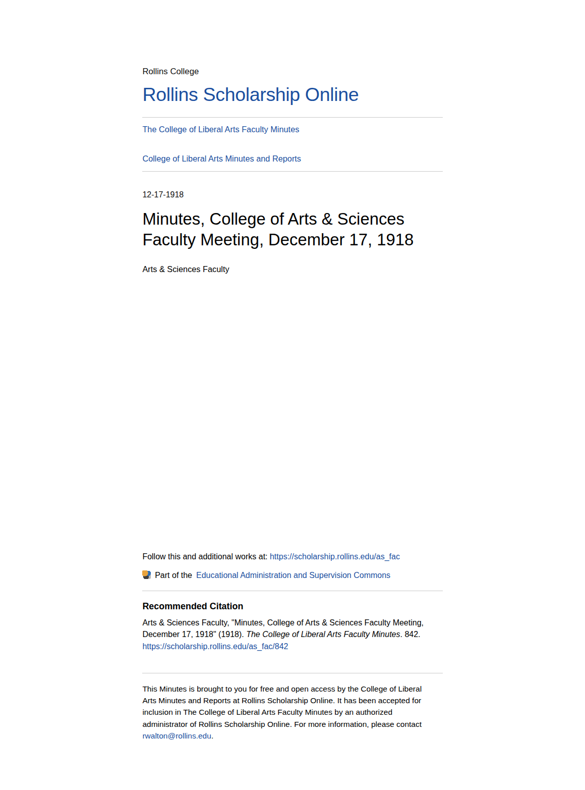Rollins College
Rollins Scholarship Online
The College of Liberal Arts Faculty Minutes College of Liberal Arts Minutes and Reports
12-17-1918
Minutes, College of Arts & Sciences Faculty Meeting, December 17, 1918
Arts & Sciences Faculty
Follow this and additional works at: https://scholarship.rollins.edu/as_fac
Part of the Educational Administration and Supervision Commons
Recommended Citation
Arts & Sciences Faculty, "Minutes, College of Arts & Sciences Faculty Meeting, December 17, 1918" (1918). The College of Liberal Arts Faculty Minutes. 842.
https://scholarship.rollins.edu/as_fac/842
This Minutes is brought to you for free and open access by the College of Liberal Arts Minutes and Reports at Rollins Scholarship Online. It has been accepted for inclusion in The College of Liberal Arts Faculty Minutes by an authorized administrator of Rollins Scholarship Online. For more information, please contact rwalton@rollins.edu.